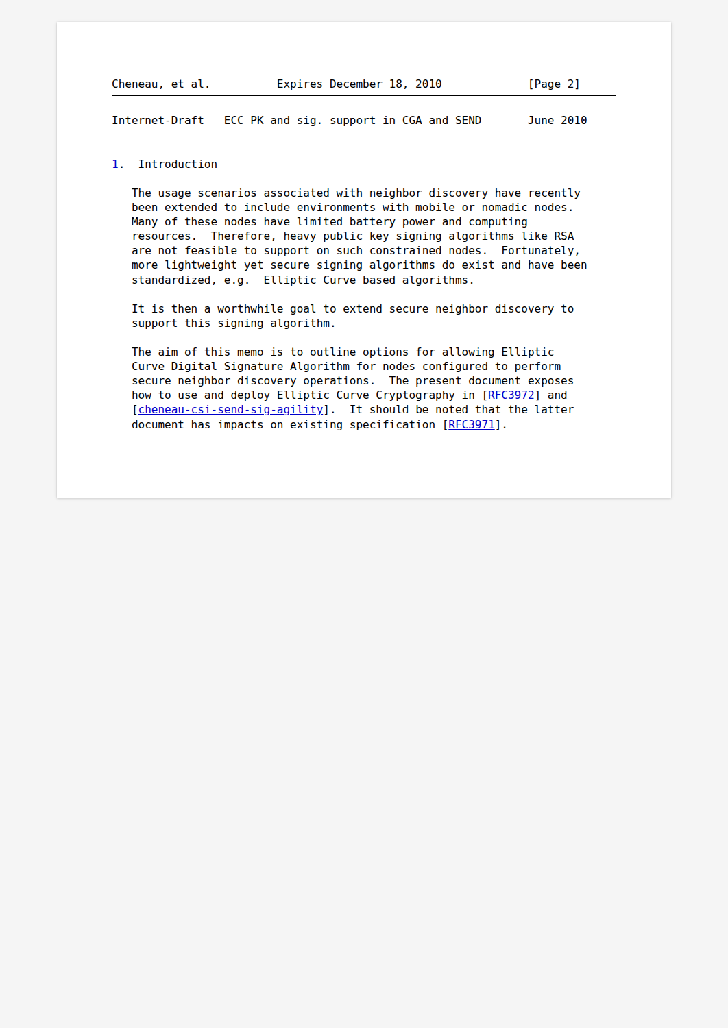Cheneau, et al.          Expires December 18, 2010             [Page 2]
Internet-Draft   ECC PK and sig. support in CGA and SEND       June 2010


1.  Introduction

   The usage scenarios associated with neighbor discovery have recently
   been extended to include environments with mobile or nomadic nodes.
   Many of these nodes have limited battery power and computing
   resources.  Therefore, heavy public key signing algorithms like RSA
   are not feasible to support on such constrained nodes.  Fortunately,
   more lightweight yet secure signing algorithms do exist and have been
   standardized, e.g.  Elliptic Curve based algorithms.

   It is then a worthwhile goal to extend secure neighbor discovery to
   support this signing algorithm.

   The aim of this memo is to outline options for allowing Elliptic
   Curve Digital Signature Algorithm for nodes configured to perform
   secure neighbor discovery operations.  The present document exposes
   how to use and deploy Elliptic Curve Cryptography in [RFC3972] and
   [cheneau-csi-send-sig-agility].  It should be noted that the latter
   document has impacts on existing specification [RFC3971].